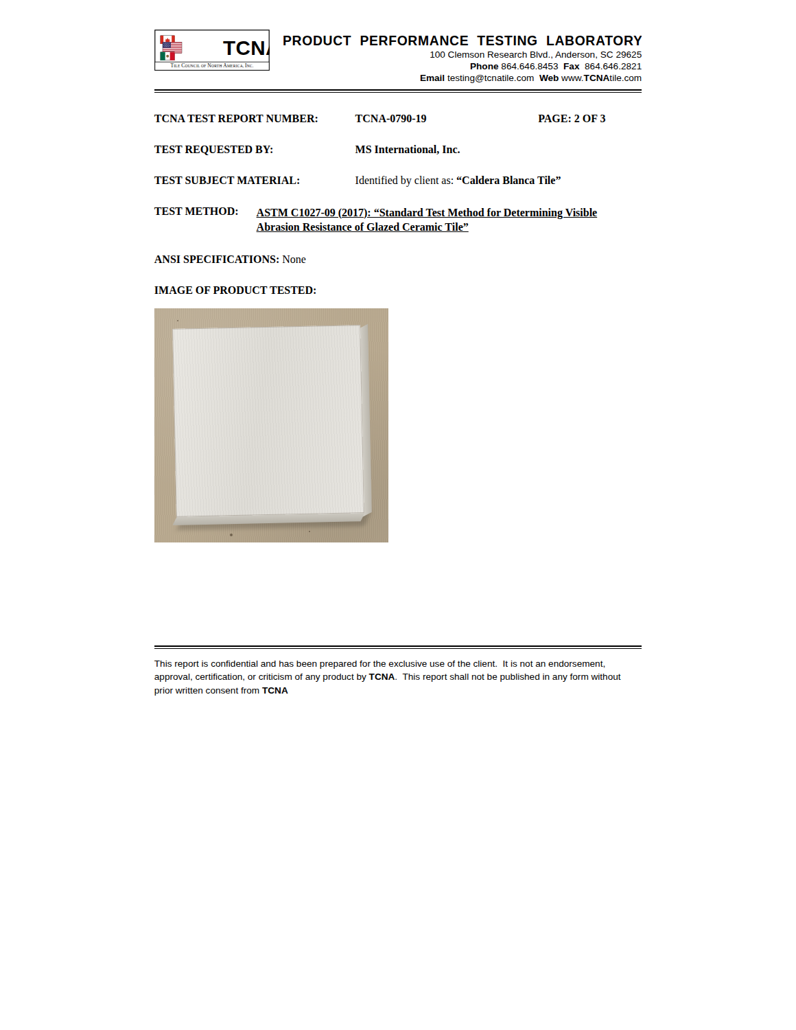TCNA TILE COUNCIL OF NORTH AMERICA, INC.
PRODUCT PERFORMANCE TESTING LABORATORY
100 Clemson Research Blvd., Anderson, SC 29625
Phone 864.646.8453 Fax 864.646.2821
Email testing@tcnatile.com Web www.TCNAtile.com
TCNA TEST REPORT NUMBER:
TCNA-0790-19
PAGE: 2 OF 3
TEST REQUESTED BY:
MS International, Inc.
TEST SUBJECT MATERIAL:
Identified by client as: “Caldera Blanca Tile”
TEST METHOD:
ASTM C1027-09 (2017): “Standard Test Method for Determining Visible Abrasion Resistance of Glazed Ceramic Tile”
ANSI SPECIFICATIONS: None
IMAGE OF PRODUCT TESTED:
This report is confidential and has been prepared for the exclusive use of the client. It is not an endorsement, approval, certification, or criticism of any product by TCNA. This report shall not be published in any form without prior written consent from TCNA